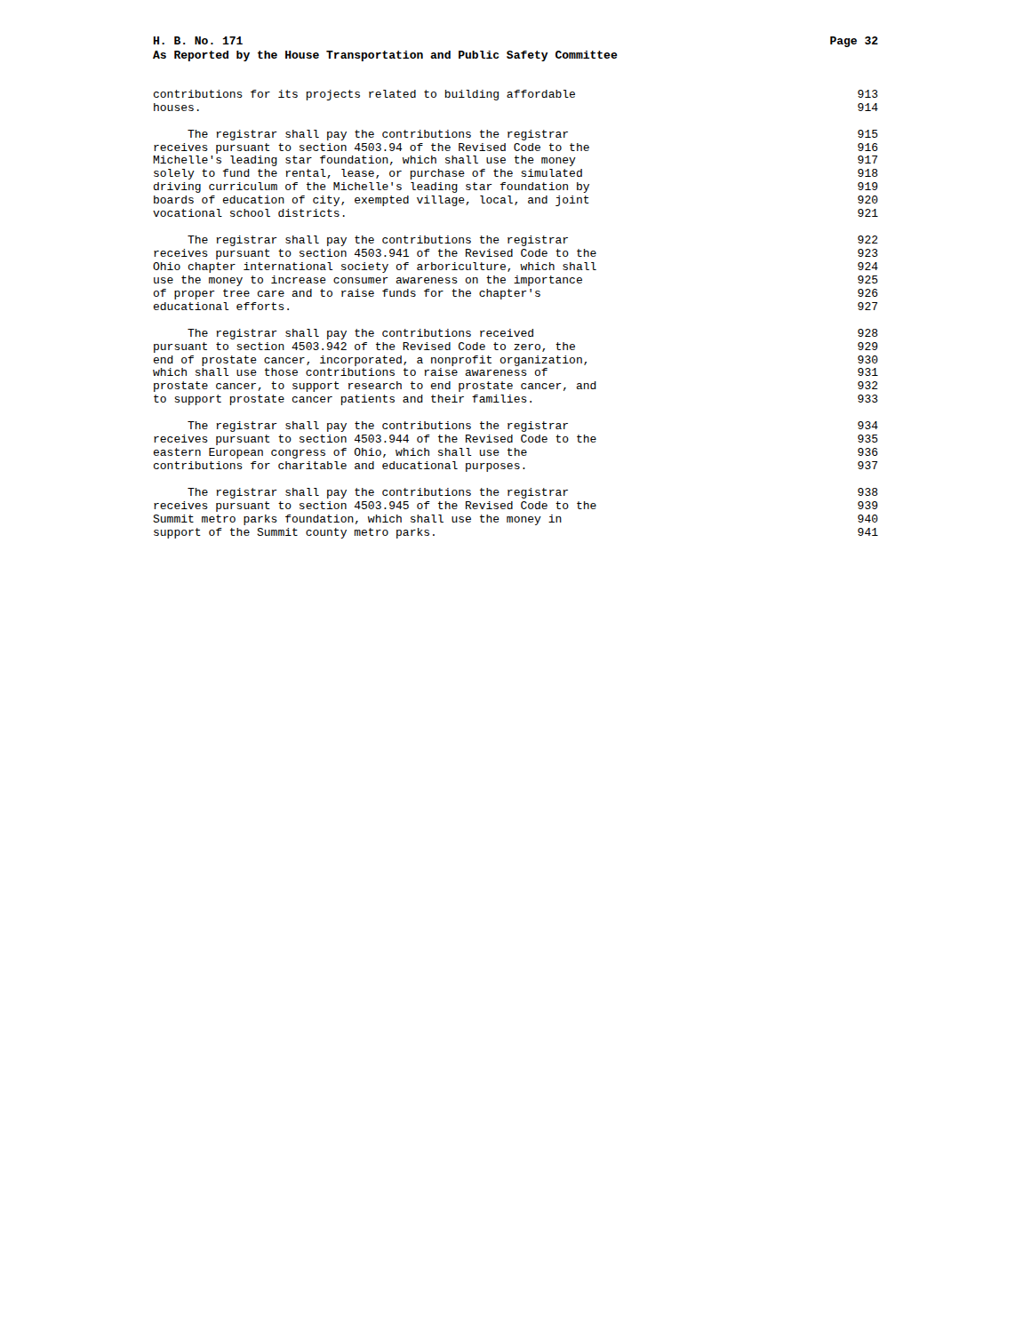H. B. No. 171 Page 32
As Reported by the House Transportation and Public Safety Committee
contributions for its projects related to building affordable 913 houses. 914
The registrar shall pay the contributions the registrar 915 receives pursuant to section 4503.94 of the Revised Code to the 916 Michelle's leading star foundation, which shall use the money 917 solely to fund the rental, lease, or purchase of the simulated 918 driving curriculum of the Michelle's leading star foundation by 919 boards of education of city, exempted village, local, and joint 920 vocational school districts. 921
The registrar shall pay the contributions the registrar 922 receives pursuant to section 4503.941 of the Revised Code to the 923 Ohio chapter international society of arboriculture, which shall 924 use the money to increase consumer awareness on the importance 925 of proper tree care and to raise funds for the chapter's 926 educational efforts. 927
The registrar shall pay the contributions received 928 pursuant to section 4503.942 of the Revised Code to zero, the 929 end of prostate cancer, incorporated, a nonprofit organization, 930 which shall use those contributions to raise awareness of 931 prostate cancer, to support research to end prostate cancer, and 932 to support prostate cancer patients and their families. 933
The registrar shall pay the contributions the registrar 934 receives pursuant to section 4503.944 of the Revised Code to the 935 eastern European congress of Ohio, which shall use the 936 contributions for charitable and educational purposes. 937
The registrar shall pay the contributions the registrar 938 receives pursuant to section 4503.945 of the Revised Code to the 939 Summit metro parks foundation, which shall use the money in 940 support of the Summit county metro parks. 941